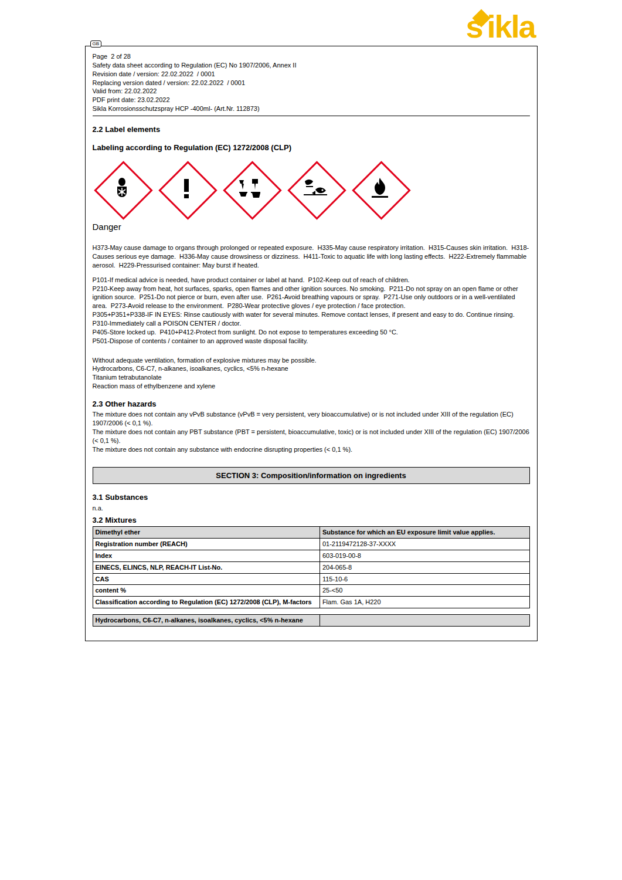s ikla
GB
Page 2 of 28
Safety data sheet according to Regulation (EC) No 1907/2006, Annex II
Revision date / version: 22.02.2022 / 0001
Replacing version dated / version: 22.02.2022 / 0001
Valid from: 22.02.2022
PDF print date: 23.02.2022
Sikla Korrosionsschutzspray HCP -400ml- (Art.Nr. 112873)
2.2 Label elements
Labeling according to Regulation (EC) 1272/2008 (CLP)
Danger
H373-May cause damage to organs through prolonged or repeated exposure. H335-May cause respiratory irritation. H315-Causes skin irritation. H318-Causes serious eye damage. H336-May cause drowsiness or dizziness. H411-Toxic to aquatic life with long lasting effects. H222-Extremely flammable aerosol. H229-Pressurised container: May burst if heated.
P101-If medical advice is needed, have product container or label at hand. P102-Keep out of reach of children.
P210-Keep away from heat, hot surfaces, sparks, open flames and other ignition sources. No smoking. P211-Do not spray on an open flame or other ignition source. P251-Do not pierce or burn, even after use. P261-Avoid breathing vapours or spray. P271-Use only outdoors or in a well-ventilated area. P273-Avoid release to the environment. P280-Wear protective gloves / eye protection / face protection.
P305+P351+P338-IF IN EYES: Rinse cautiously with water for several minutes. Remove contact lenses, if present and easy to do. Continue rinsing. P310-Immediately call a POISON CENTER / doctor.
P405-Store locked up. P410+P412-Protect from sunlight. Do not expose to temperatures exceeding 50 °C.
P501-Dispose of contents / container to an approved waste disposal facility.
Without adequate ventilation, formation of explosive mixtures may be possible.
Hydrocarbons, C6-C7, n-alkanes, isoalkanes, cyclics, <5% n-hexane
Titanium tetrabutanolate
Reaction mass of ethylbenzene and xylene
2.3 Other hazards
The mixture does not contain any vPvB substance (vPvB = very persistent, very bioaccumulative) or is not included under XIII of the regulation (EC) 1907/2006 (< 0,1 %).
The mixture does not contain any PBT substance (PBT = persistent, bioaccumulative, toxic) or is not included under XIII of the regulation (EC) 1907/2006 (< 0,1 %).
The mixture does not contain any substance with endocrine disrupting properties (< 0,1 %).
SECTION 3: Composition/information on ingredients
3.1 Substances
n.a.
3.2 Mixtures
| Dimethyl ether | Substance for which an EU exposure limit value applies. |
| Registration number (REACH) | 01-2119472128-37-XXXX |
| Index | 603-019-00-8 |
| EINECS, ELINCS, NLP, REACH-IT List-No. | 204-065-8 |
| CAS | 115-10-6 |
| content % | 25-<50 |
| Classification according to Regulation (EC) 1272/2008 (CLP), M-factors | Flam. Gas 1A, H220 |
| Hydrocarbons, C6-C7, n-alkanes, isoalkanes, cyclics, <5% n-hexane | |